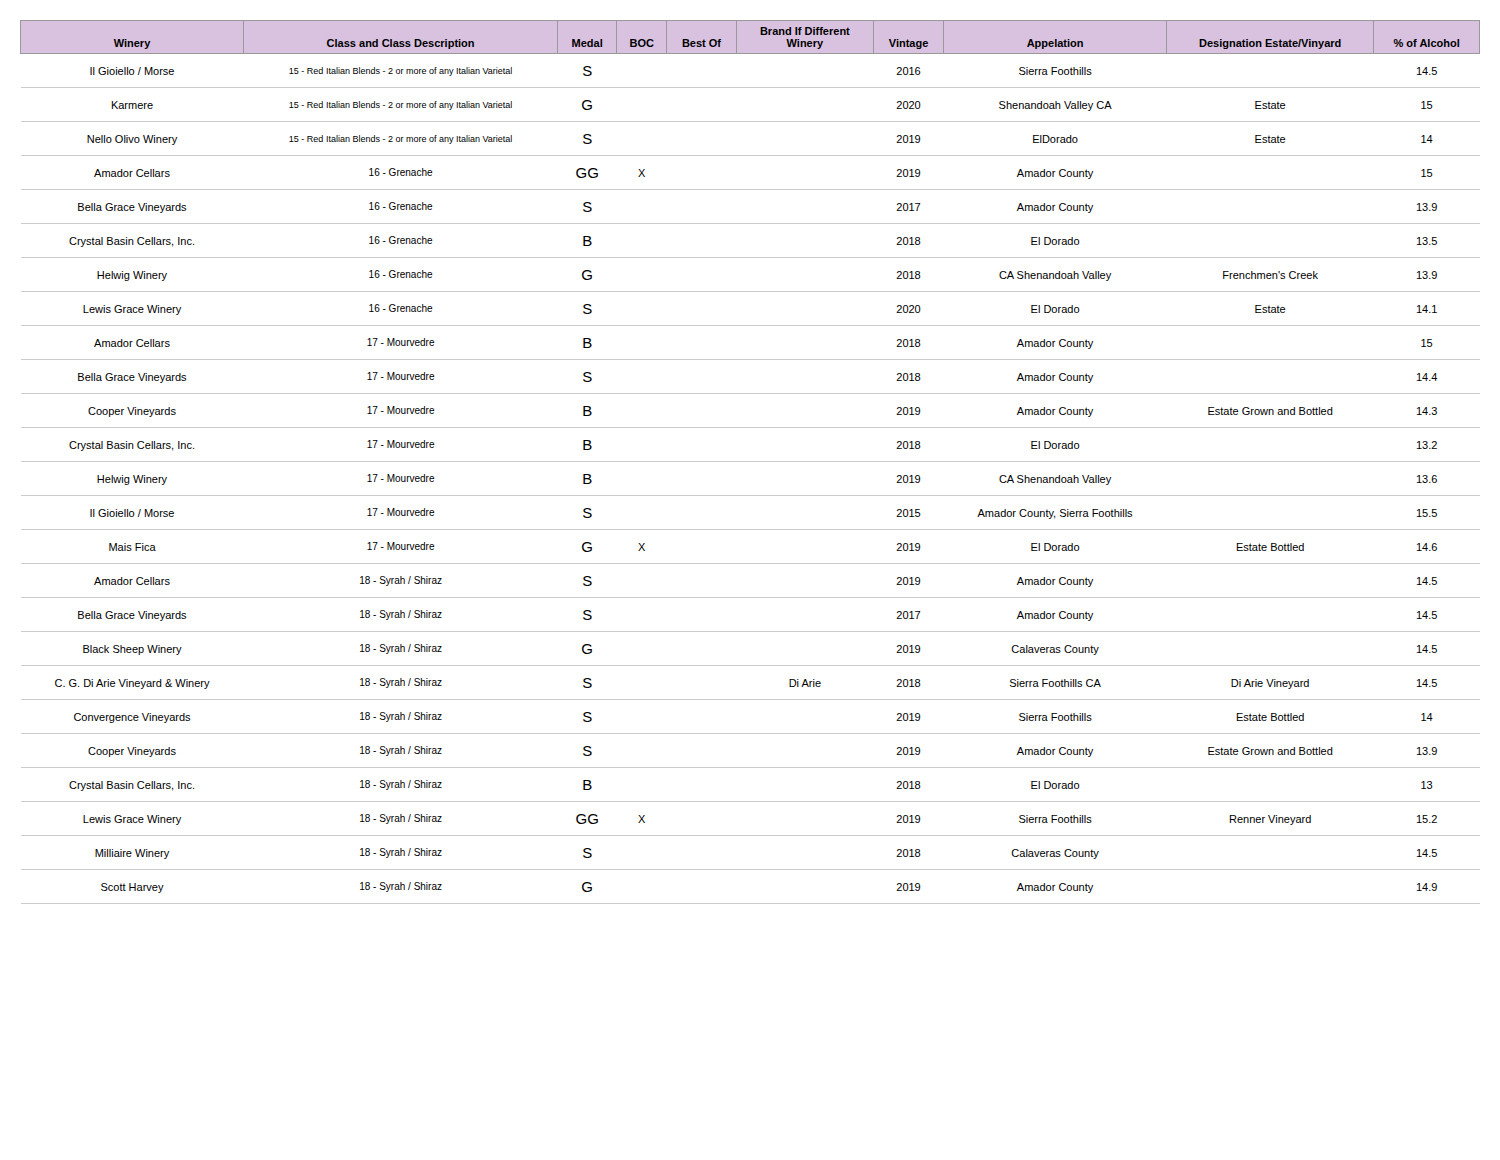| Winery | Class and Class Description | Medal | BOC | Best Of | Brand If Different Winery | Vintage | Appelation | Designation Estate/Vinyard | % of Alcohol |
| --- | --- | --- | --- | --- | --- | --- | --- | --- | --- |
| Il Gioiello / Morse | 15 - Red Italian Blends - 2 or more of any Italian Varietal | S | | | | 2016 | Sierra Foothills | | 14.5 |
| Karmere | 15 - Red Italian Blends - 2 or more of any Italian Varietal | G | | | | 2020 | Shenandoah Valley CA | Estate | 15 |
| Nello Olivo Winery | 15 - Red Italian Blends - 2 or more of any Italian Varietal | S | | | | 2019 | ElDorado | Estate | 14 |
| Amador Cellars | 16 - Grenache | GG | X | | | 2019 | Amador County | | 15 |
| Bella Grace Vineyards | 16 - Grenache | S | | | | 2017 | Amador County | | 13.9 |
| Crystal Basin Cellars, Inc. | 16 - Grenache | B | | | | 2018 | El Dorado | | 13.5 |
| Helwig Winery | 16 - Grenache | G | | | | 2018 | CA Shenandoah Valley | Frenchmen's Creek | 13.9 |
| Lewis Grace Winery | 16 - Grenache | S | | | | 2020 | El Dorado | Estate | 14.1 |
| Amador Cellars | 17 - Mourvedre | B | | | | 2018 | Amador County | | 15 |
| Bella Grace Vineyards | 17 - Mourvedre | S | | | | 2018 | Amador County | | 14.4 |
| Cooper Vineyards | 17 - Mourvedre | B | | | | 2019 | Amador County | Estate Grown and Bottled | 14.3 |
| Crystal Basin Cellars, Inc. | 17 - Mourvedre | B | | | | 2018 | El Dorado | | 13.2 |
| Helwig Winery | 17 - Mourvedre | B | | | | 2019 | CA Shenandoah Valley | | 13.6 |
| Il Gioiello / Morse | 17 - Mourvedre | S | | | | 2015 | Amador County, Sierra Foothills | | 15.5 |
| Mais Fica | 17 - Mourvedre | G | X | | | 2019 | El Dorado | Estate Bottled | 14.6 |
| Amador Cellars | 18 - Syrah / Shiraz | S | | | | 2019 | Amador County | | 14.5 |
| Bella Grace Vineyards | 18 - Syrah / Shiraz | S | | | | 2017 | Amador County | | 14.5 |
| Black Sheep Winery | 18 - Syrah / Shiraz | G | | | | 2019 | Calaveras County | | 14.5 |
| C. G. Di Arie Vineyard & Winery | 18 - Syrah / Shiraz | S | | | Di Arie | 2018 | Sierra Foothills CA | Di Arie Vineyard | 14.5 |
| Convergence Vineyards | 18 - Syrah / Shiraz | S | | | | 2019 | Sierra Foothills | Estate Bottled | 14 |
| Cooper Vineyards | 18 - Syrah / Shiraz | S | | | | 2019 | Amador County | Estate Grown and Bottled | 13.9 |
| Crystal Basin Cellars, Inc. | 18 - Syrah / Shiraz | B | | | | 2018 | El Dorado | | 13 |
| Lewis Grace Winery | 18 - Syrah / Shiraz | GG | X | | | 2019 | Sierra Foothills | Renner Vineyard | 15.2 |
| Milliaire Winery | 18 - Syrah / Shiraz | S | | | | 2018 | Calaveras County | | 14.5 |
| Scott Harvey | 18 - Syrah / Shiraz | G | | | | 2019 | Amador County | | 14.9 |